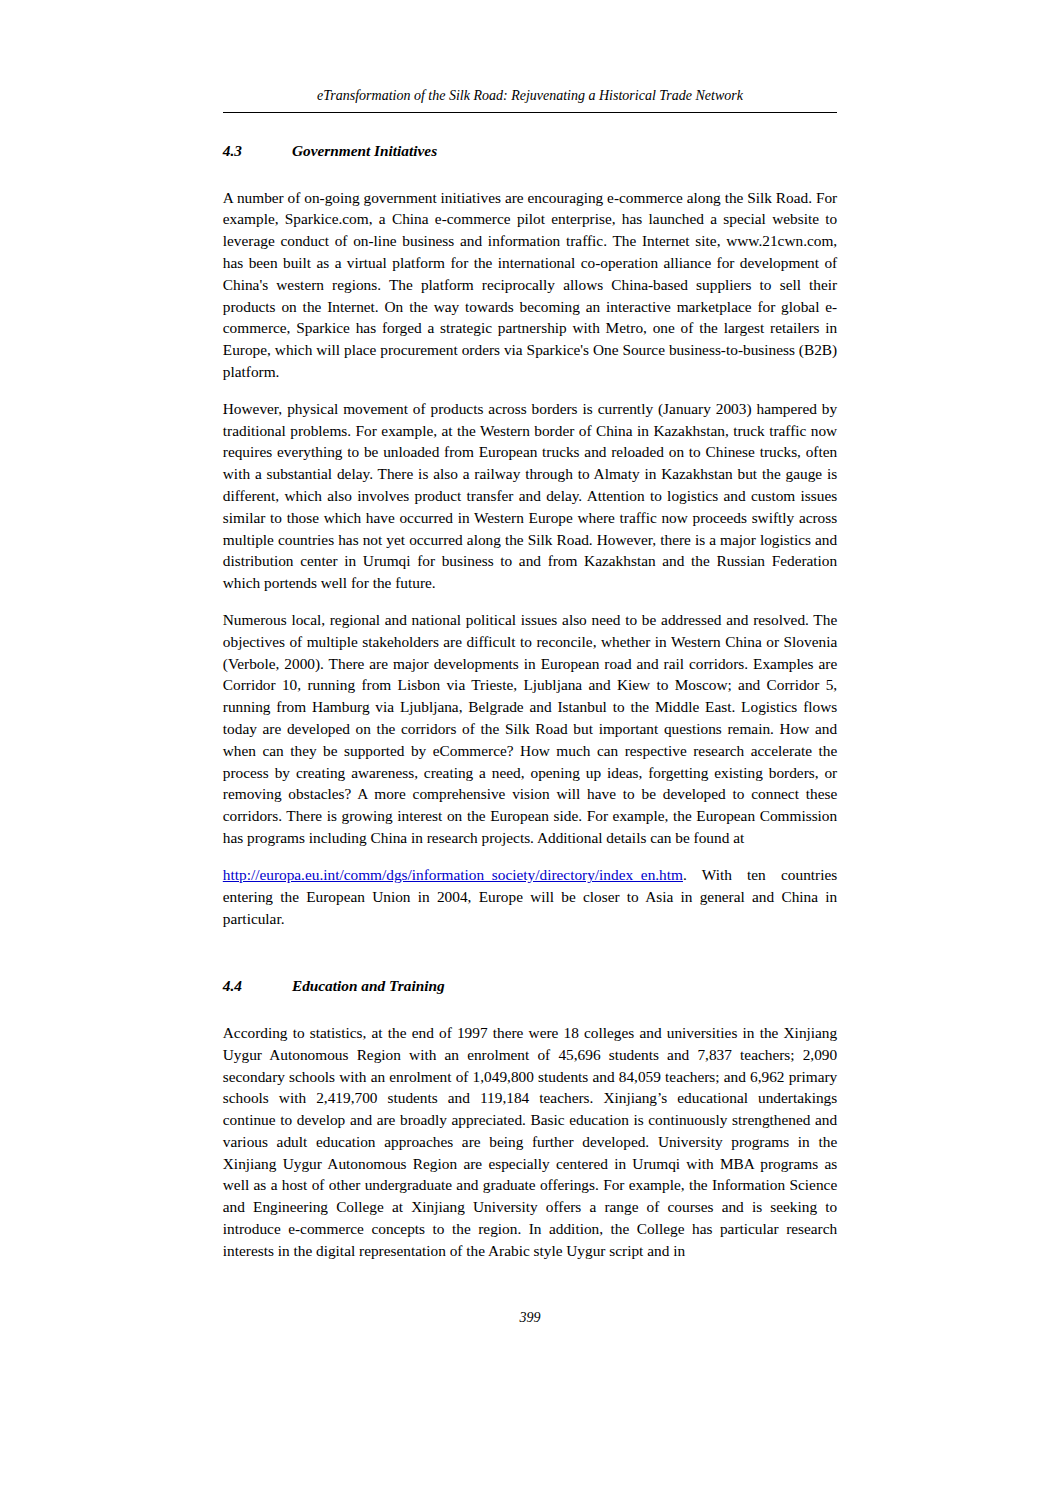eTransformation of the Silk Road: Rejuvenating a Historical Trade Network
4.3 Government Initiatives
A number of on-going government initiatives are encouraging e-commerce along the Silk Road. For example, Sparkice.com, a China e-commerce pilot enterprise, has launched a special website to leverage conduct of on-line business and information traffic. The Internet site, www.21cwn.com, has been built as a virtual platform for the international co-operation alliance for development of China's western regions. The platform reciprocally allows China-based suppliers to sell their products on the Internet. On the way towards becoming an interactive marketplace for global e-commerce, Sparkice has forged a strategic partnership with Metro, one of the largest retailers in Europe, which will place procurement orders via Sparkice's One Source business-to-business (B2B) platform.
However, physical movement of products across borders is currently (January 2003) hampered by traditional problems. For example, at the Western border of China in Kazakhstan, truck traffic now requires everything to be unloaded from European trucks and reloaded on to Chinese trucks, often with a substantial delay. There is also a railway through to Almaty in Kazakhstan but the gauge is different, which also involves product transfer and delay. Attention to logistics and custom issues similar to those which have occurred in Western Europe where traffic now proceeds swiftly across multiple countries has not yet occurred along the Silk Road. However, there is a major logistics and distribution center in Urumqi for business to and from Kazakhstan and the Russian Federation which portends well for the future.
Numerous local, regional and national political issues also need to be addressed and resolved. The objectives of multiple stakeholders are difficult to reconcile, whether in Western China or Slovenia (Verbole, 2000). There are major developments in European road and rail corridors. Examples are Corridor 10, running from Lisbon via Trieste, Ljubljana and Kiew to Moscow; and Corridor 5, running from Hamburg via Ljubljana, Belgrade and Istanbul to the Middle East. Logistics flows today are developed on the corridors of the Silk Road but important questions remain. How and when can they be supported by eCommerce? How much can respective research accelerate the process by creating awareness, creating a need, opening up ideas, forgetting existing borders, or removing obstacles? A more comprehensive vision will have to be developed to connect these corridors. There is growing interest on the European side. For example, the European Commission has programs including China in research projects. Additional details can be found at
http://europa.eu.int/comm/dgs/information_society/directory/index_en.htm. With ten countries entering the European Union in 2004, Europe will be closer to Asia in general and China in particular.
4.4 Education and Training
According to statistics, at the end of 1997 there were 18 colleges and universities in the Xinjiang Uygur Autonomous Region with an enrolment of 45,696 students and 7,837 teachers; 2,090 secondary schools with an enrolment of 1,049,800 students and 84,059 teachers; and 6,962 primary schools with 2,419,700 students and 119,184 teachers. Xinjiang’s educational undertakings continue to develop and are broadly appreciated. Basic education is continuously strengthened and various adult education approaches are being further developed. University programs in the Xinjiang Uygur Autonomous Region are especially centered in Urumqi with MBA programs as well as a host of other undergraduate and graduate offerings. For example, the Information Science and Engineering College at Xinjiang University offers a range of courses and is seeking to introduce e-commerce concepts to the region. In addition, the College has particular research interests in the digital representation of the Arabic style Uygur script and in
399